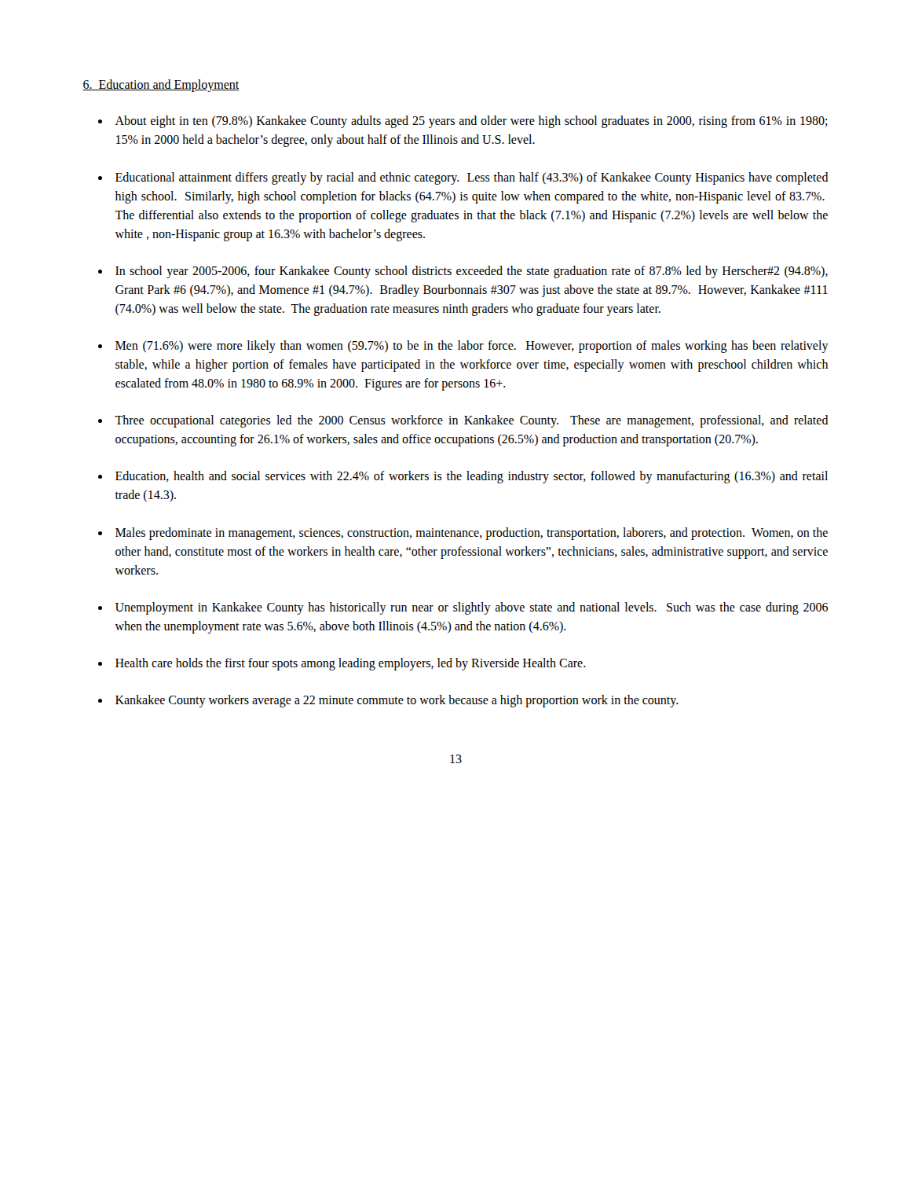6. Education and Employment
About eight in ten (79.8%) Kankakee County adults aged 25 years and older were high school graduates in 2000, rising from 61% in 1980; 15% in 2000 held a bachelor’s degree, only about half of the Illinois and U.S. level.
Educational attainment differs greatly by racial and ethnic category. Less than half (43.3%) of Kankakee County Hispanics have completed high school. Similarly, high school completion for blacks (64.7%) is quite low when compared to the white, non-Hispanic level of 83.7%. The differential also extends to the proportion of college graduates in that the black (7.1%) and Hispanic (7.2%) levels are well below the white , non-Hispanic group at 16.3% with bachelor’s degrees.
In school year 2005-2006, four Kankakee County school districts exceeded the state graduation rate of 87.8% led by Herscher#2 (94.8%), Grant Park #6 (94.7%), and Momence #1 (94.7%). Bradley Bourbonnais #307 was just above the state at 89.7%. However, Kankakee #111 (74.0%) was well below the state. The graduation rate measures ninth graders who graduate four years later.
Men (71.6%) were more likely than women (59.7%) to be in the labor force. However, proportion of males working has been relatively stable, while a higher portion of females have participated in the workforce over time, especially women with preschool children which escalated from 48.0% in 1980 to 68.9% in 2000. Figures are for persons 16+.
Three occupational categories led the 2000 Census workforce in Kankakee County. These are management, professional, and related occupations, accounting for 26.1% of workers, sales and office occupations (26.5%) and production and transportation (20.7%).
Education, health and social services with 22.4% of workers is the leading industry sector, followed by manufacturing (16.3%) and retail trade (14.3).
Males predominate in management, sciences, construction, maintenance, production, transportation, laborers, and protection. Women, on the other hand, constitute most of the workers in health care, “other professional workers”, technicians, sales, administrative support, and service workers.
Unemployment in Kankakee County has historically run near or slightly above state and national levels. Such was the case during 2006 when the unemployment rate was 5.6%, above both Illinois (4.5%) and the nation (4.6%).
Health care holds the first four spots among leading employers, led by Riverside Health Care.
Kankakee County workers average a 22 minute commute to work because a high proportion work in the county.
13